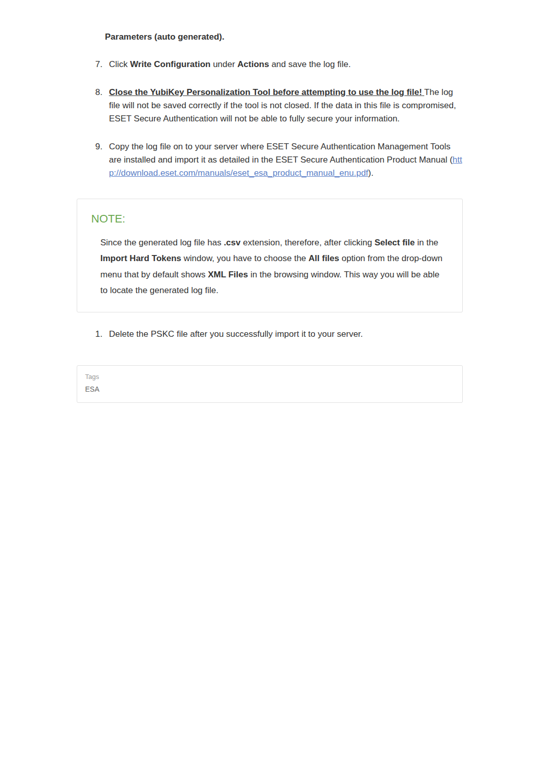Parameters (auto generated).
Click Write Configuration under Actions and save the log file.
Close the YubiKey Personalization Tool before attempting to use the log file! The log file will not be saved correctly if the tool is not closed. If the data in this file is compromised, ESET Secure Authentication will not be able to fully secure your information.
Copy the log file on to your server where ESET Secure Authentication Management Tools are installed and import it as detailed in the ESET Secure Authentication Product Manual (http://download.eset.com/manuals/eset_esa_product_manual_enu.pdf).
NOTE:
Since the generated log file has .csv extension, therefore, after clicking Select file in the Import Hard Tokens window, you have to choose the All files option from the drop-down menu that by default shows XML Files in the browsing window. This way you will be able to locate the generated log file.
Delete the PSKC file after you successfully import it to your server.
Tags
ESA